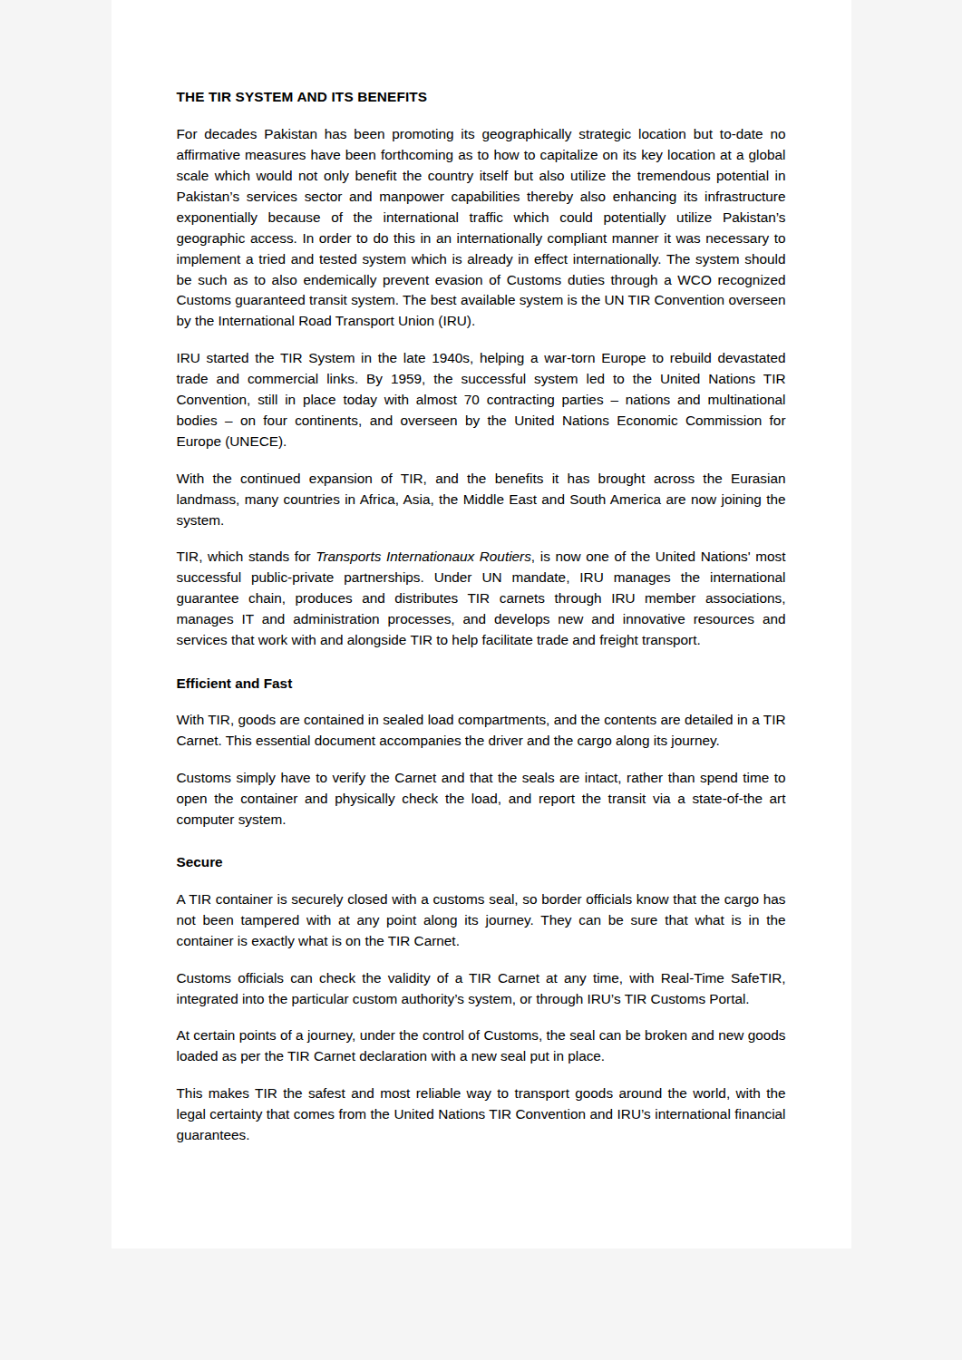The TIR System and its Benefits
For decades Pakistan has been promoting its geographically strategic location but to-date no affirmative measures have been forthcoming as to how to capitalize on its key location at a global scale which would not only benefit the country itself but also utilize the tremendous potential in Pakistan’s services sector and manpower capabilities thereby also enhancing its infrastructure exponentially because of the international traffic which could potentially utilize Pakistan’s geographic access. In order to do this in an internationally compliant manner it was necessary to implement a tried and tested system which is already in effect internationally. The system should be such as to also endemically prevent evasion of Customs duties through a WCO recognized Customs guaranteed transit system. The best available system is the UN TIR Convention overseen by the International Road Transport Union (IRU).
IRU started the TIR System in the late 1940s, helping a war-torn Europe to rebuild devastated trade and commercial links. By 1959, the successful system led to the United Nations TIR Convention, still in place today with almost 70 contracting parties – nations and multinational bodies – on four continents, and overseen by the United Nations Economic Commission for Europe (UNECE).
With the continued expansion of TIR, and the benefits it has brought across the Eurasian landmass, many countries in Africa, Asia, the Middle East and South America are now joining the system.
TIR, which stands for Transports Internationaux Routiers, is now one of the United Nations' most successful public-private partnerships. Under UN mandate, IRU manages the international guarantee chain, produces and distributes TIR carnets through IRU member associations, manages IT and administration processes, and develops new and innovative resources and services that work with and alongside TIR to help facilitate trade and freight transport.
Efficient and Fast
With TIR, goods are contained in sealed load compartments, and the contents are detailed in a TIR Carnet. This essential document accompanies the driver and the cargo along its journey.
Customs simply have to verify the Carnet and that the seals are intact, rather than spend time to open the container and physically check the load, and report the transit via a state-of-the art computer system.
Secure
A TIR container is securely closed with a customs seal, so border officials know that the cargo has not been tampered with at any point along its journey. They can be sure that what is in the container is exactly what is on the TIR Carnet.
Customs officials can check the validity of a TIR Carnet at any time, with Real-Time SafeTIR, integrated into the particular custom authority’s system, or through IRU’s TIR Customs Portal.
At certain points of a journey, under the control of Customs, the seal can be broken and new goods loaded as per the TIR Carnet declaration with a new seal put in place.
This makes TIR the safest and most reliable way to transport goods around the world, with the legal certainty that comes from the United Nations TIR Convention and IRU’s international financial guarantees.